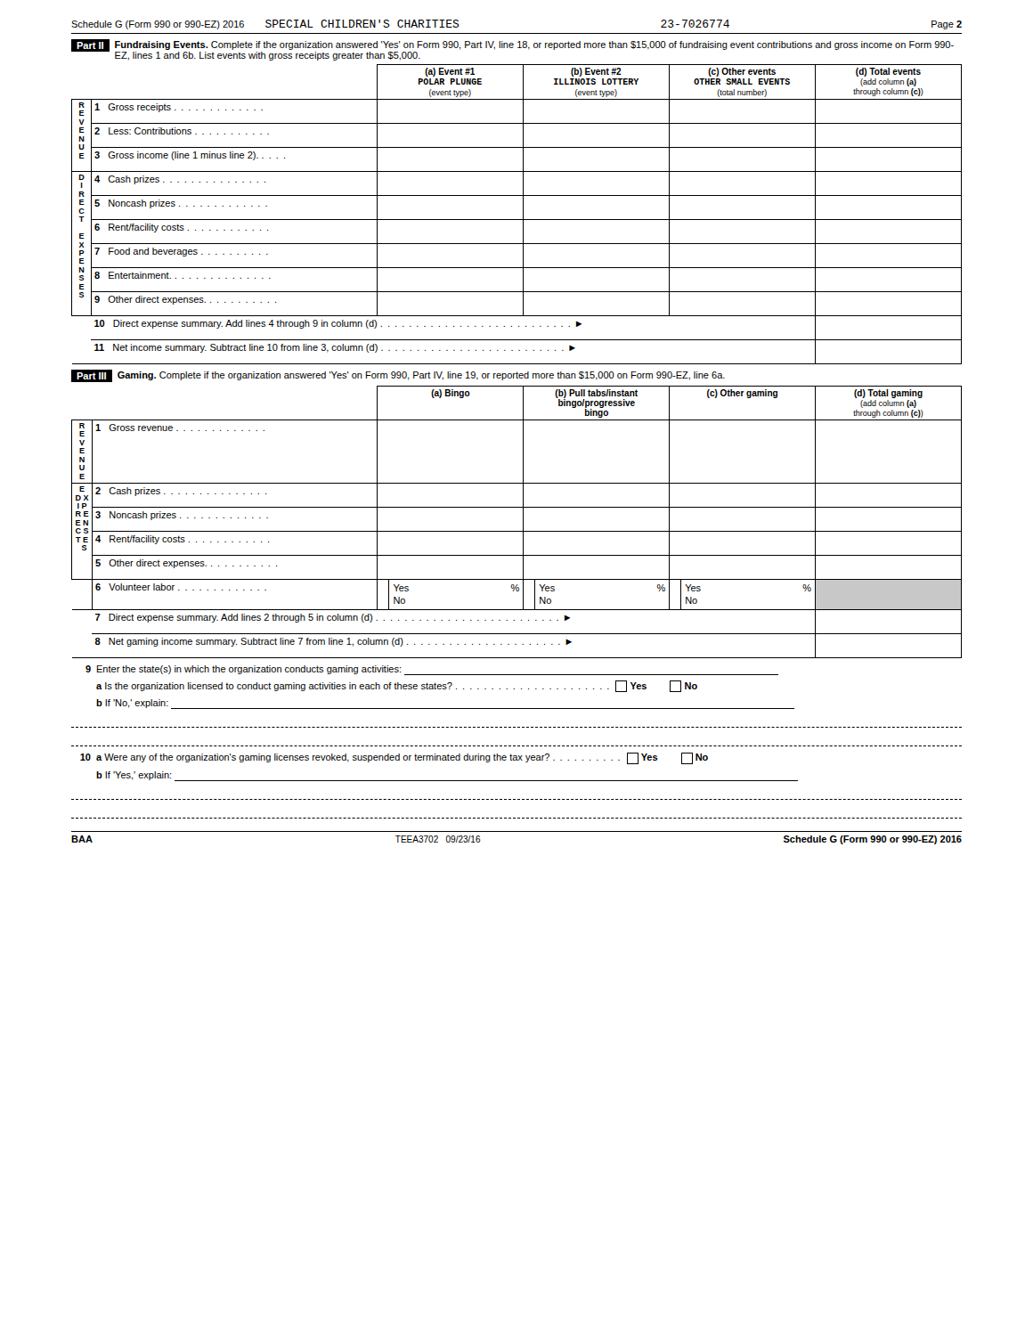Schedule G (Form 990 or 990-EZ) 2016 SPECIAL CHILDREN'S CHARITIES
23-7026774
Page 2
Part II
Fundraising Events. Complete if the organization answered 'Yes' on Form 990, Part IV, line 18, or reported more than $15,000 of fundraising event contributions and gross income on Form 990-EZ, lines 1 and 6b. List events with gross receipts greater than $5,000.
| | | (a) Event #1 POLAR PLUNGE (event type) | (b) Event #2 ILLINOIS LOTTERY (event type) | (c) Other events OTHER SMALL EVENTS (total number) | (d) Total events (add column (a) through column (c) ) |
| R E V E N U E | 1 Gross receipts . . . . . . . . . . . . . | | | | |
| 2 Less: Contributions . . . . . . . . . . . | | | | |
| 3 Gross income (line 1 minus line 2). . . . . | | | | |
| D I R E C T E X P E N S E S | 4 Cash prizes . . . . . . . . . . . . . . . | | | | |
| 5 Noncash prizes . . . . . . . . . . . . . | | | | |
| 6 Rent/facility costs . . . . . . . . . . . . | | | | |
| 7 Food and beverages . . . . . . . . . . | | | | |
| 8 Entertainment. . . . . . . . . . . . . . . | | | | |
| 9 Other direct expenses. . . . . . . . . . . | | | | |
| | 10 Direct expense summary. Add lines 4 through 9 in column (d) . . . . . . . . . . . . . . . . . . . . . . . . . . . ► | |
| | 11 Net income summary. Subtract line 10 from line 3, column (d) . . . . . . . . . . . . . . . . . . . . . . . . . . ► | |
Part III
Gaming. Complete if the organization answered 'Yes' on Form 990, Part IV, line 19, or reported more than $15,000 on Form 990-EZ, line 6a.
| | | (a) Bingo | (b) Pull tabs/instant bingo/progressive bingo | (c) Other gaming | (d) Total gaming (add column (a) through column (c) ) |
| R E V E N U E | 1 Gross revenue . . . . . . . . . . . . . | | | | |
| E D X I P R E E N C S T E S | 2 Cash prizes . . . . . . . . . . . . . . . | | | | |
| 3 Noncash prizes . . . . . . . . . . . . . | | | | |
| 4 Rent/facility costs . . . . . . . . . . . . | | | | |
| 5 Other direct expenses. . . . . . . . . . . | | | | |
| | 6 Volunteer labor . . . . . . . . . . . . . | Yes % No | Yes % No | Yes % No | |
| | 7 Direct expense summary. Add lines 2 through 5 in column (d) . . . . . . . . . . . . . . . . . . . . . . . . . . ► | |
| | 8 Net gaming income summary. Subtract line 7 from line 1, column (d) . . . . . . . . . . . . . . . . . . . . . . ► | |
9
Enter the state(s) in which the organization conducts gaming activities:
a Is the organization licensed to conduct gaming activities in each of these states? . . . . . . . . . . . . . . . . . . . . . . Yes No
b If 'No,' explain:
10
a Were any of the organization's gaming licenses revoked, suspended or terminated during the tax year? . . . . . . . . . . Yes No
b If 'Yes,' explain:
BAA
TEEA3702 09/23/16
Schedule G (Form 990 or 990-EZ) 2016